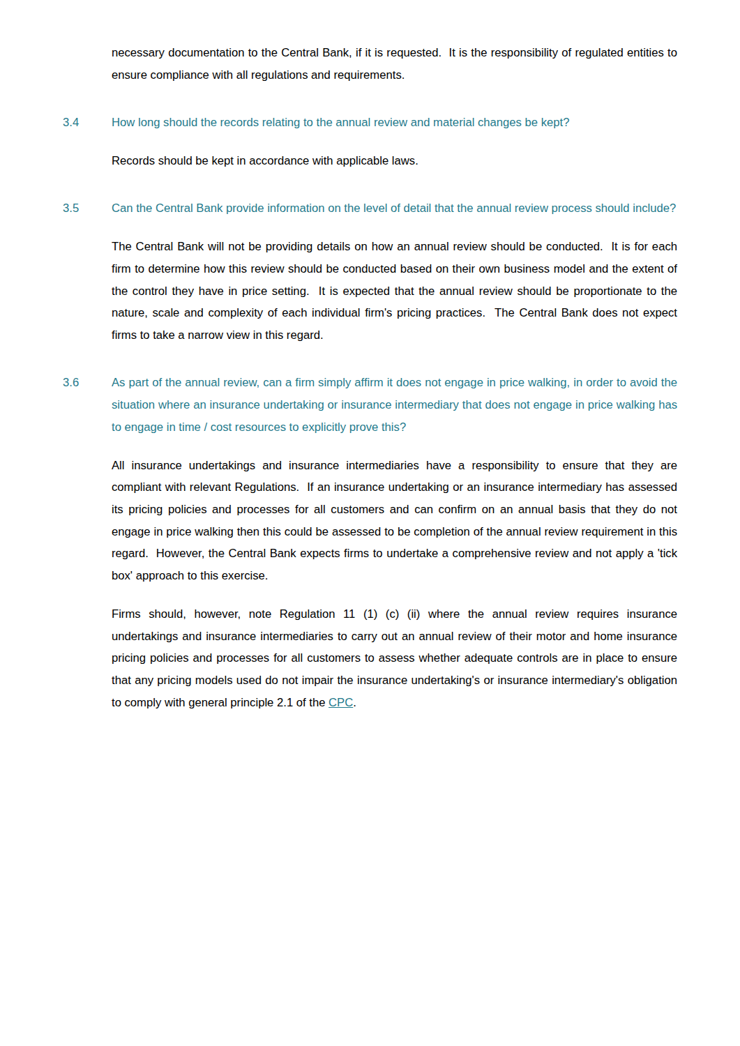necessary documentation to the Central Bank, if it is requested. It is the responsibility of regulated entities to ensure compliance with all regulations and requirements.
3.4
How long should the records relating to the annual review and material changes be kept?
Records should be kept in accordance with applicable laws.
3.5
Can the Central Bank provide information on the level of detail that the annual review process should include?
The Central Bank will not be providing details on how an annual review should be conducted. It is for each firm to determine how this review should be conducted based on their own business model and the extent of the control they have in price setting. It is expected that the annual review should be proportionate to the nature, scale and complexity of each individual firm's pricing practices. The Central Bank does not expect firms to take a narrow view in this regard.
3.6
As part of the annual review, can a firm simply affirm it does not engage in price walking, in order to avoid the situation where an insurance undertaking or insurance intermediary that does not engage in price walking has to engage in time / cost resources to explicitly prove this?
All insurance undertakings and insurance intermediaries have a responsibility to ensure that they are compliant with relevant Regulations. If an insurance undertaking or an insurance intermediary has assessed its pricing policies and processes for all customers and can confirm on an annual basis that they do not engage in price walking then this could be assessed to be completion of the annual review requirement in this regard. However, the Central Bank expects firms to undertake a comprehensive review and not apply a 'tick box' approach to this exercise.
Firms should, however, note Regulation 11 (1) (c) (ii) where the annual review requires insurance undertakings and insurance intermediaries to carry out an annual review of their motor and home insurance pricing policies and processes for all customers to assess whether adequate controls are in place to ensure that any pricing models used do not impair the insurance undertaking's or insurance intermediary's obligation to comply with general principle 2.1 of the CPC.